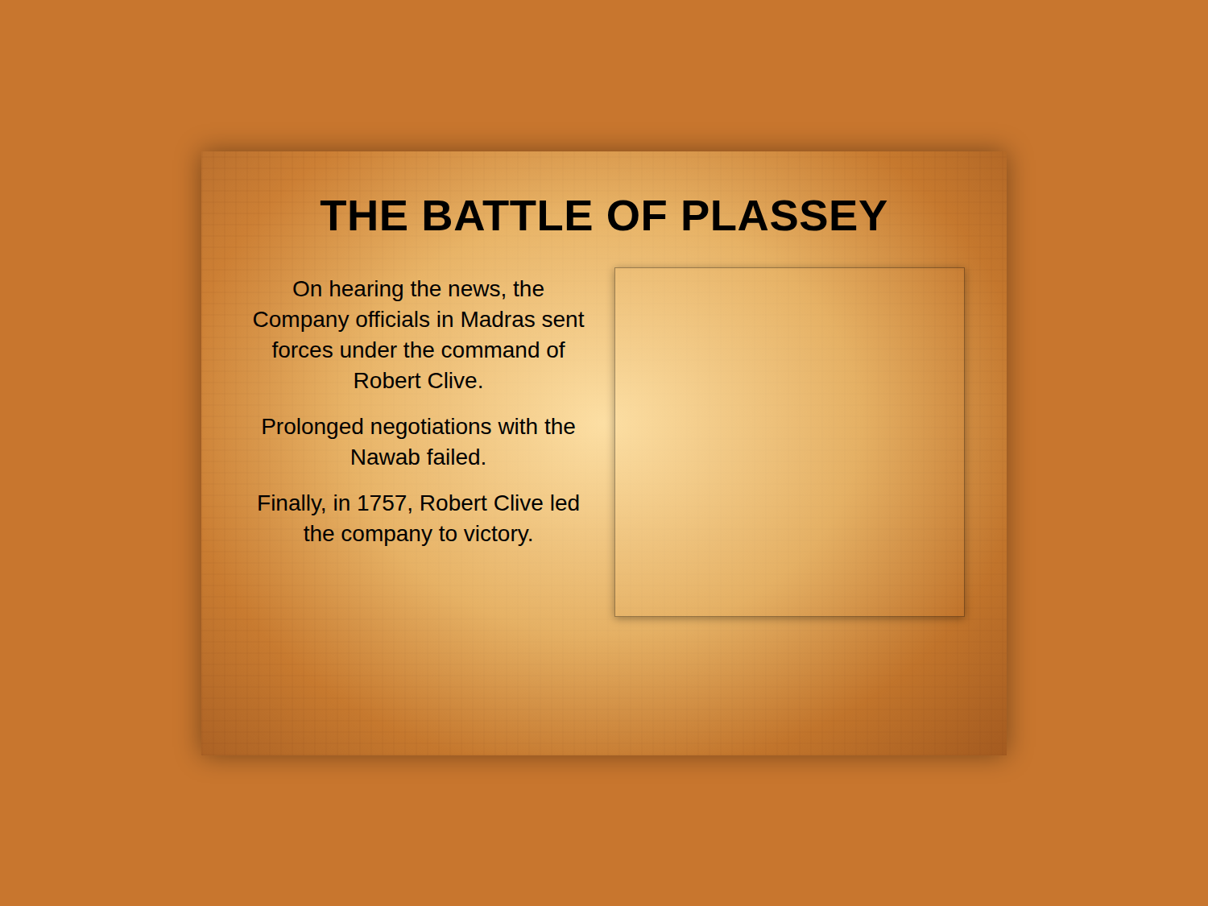THE BATTLE OF PLASSEY
On hearing the news, the Company officials in Madras sent forces under the command of Robert Clive.
Prolonged negotiations with the Nawab failed.
Finally, in 1757, Robert Clive led the company to victory.